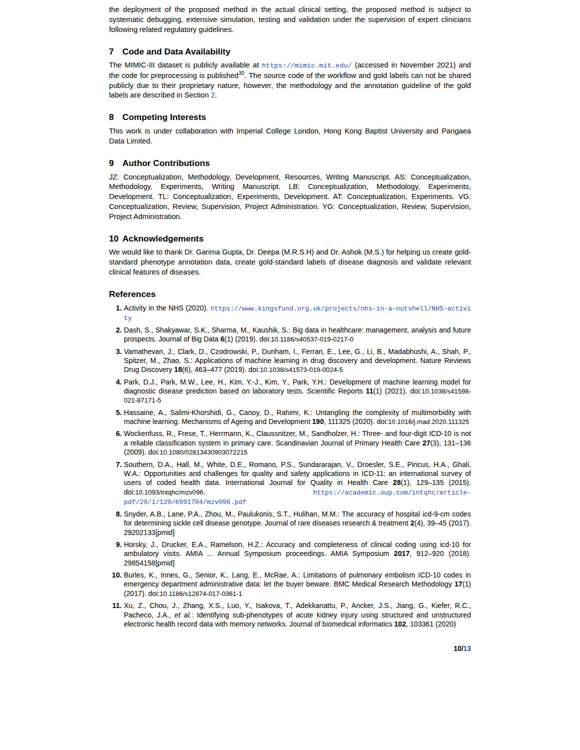the deployment of the proposed method in the actual clinical setting, the proposed method is subject to systematic debugging, extensive simulation, testing and validation under the supervision of expert clinicians following related regulatory guidelines.
7 Code and Data Availability
The MIMIC-III dataset is publicly available at https://mimic.mit.edu/ (accessed in November 2021) and the code for preprocessing is published30. The source code of the workflow and gold labels can not be shared publicly due to their proprietary nature, however, the methodology and the annotation guideline of the gold labels are described in Section 2.
8 Competing Interests
This work is under collaboration with Imperial College London, Hong Kong Baptist University and Pangaea Data Limited.
9 Author Contributions
JZ: Conceptualization, Methodology, Development, Resources, Writing Manuscript. AS: Conceptualization, Methodology, Experiments, Writing Manuscript. LB: Conceptualization, Methodology, Experiments, Development. TL: Conceptualization, Experiments, Development. AT: Conceptualization, Experiments. VG: Conceptualization, Review, Supervision, Project Administration. YG: Conceptualization, Review, Supervision, Project Administration.
10 Acknowledgements
We would like to thank Dr. Garima Gupta, Dr. Deepa (M.R.S.H) and Dr. Ashok (M.S.) for helping us create gold-standard phenotype annotation data, create gold-standard labels of disease diagnosis and validate relevant clinical features of diseases.
References
Activity in the NHS (2020). https://www.kingsfund.org.uk/projects/nhs-in-a-nutshell/NHS-activity
Dash, S., Shakyawar, S.K., Sharma, M., Kaushik, S.: Big data in healthcare: management, analysis and future prospects. Journal of Big Data 6(1) (2019). doi: 10.1186/s40537-019-0217-0
Vamathevan, J., Clark, D., Czodrowski, P., Dunham, I., Ferran, E., Lee, G., Li, B., Madabhushi, A., Shah, P., Spitzer, M., Zhao, S.: Applications of machine learning in drug discovery and development. Nature Reviews Drug Discovery 18(6), 463–477 (2019). doi: 10.1038/s41573-019-0024-5
Park, D.J., Park, M.W., Lee, H., Kim, Y.-J., Kim, Y., Park, Y.H.: Development of machine learning model for diagnostic disease prediction based on laboratory tests. Scientific Reports 11(1) (2021). doi: 10.1038/s41598-021-87171-5
Hassaine, A., Salimi-Khorshidi, G., Canoy, D., Rahimi, K.: Untangling the complexity of multimorbidity with machine learning. Mechanisms of Ageing and Development 190, 111325 (2020). doi: 10.1016/j.mad.2020.111325
Wockenfuss, R., Frese, T., Herrmann, K., Claussnitzer, M., Sandholzer, H.: Three- and four-digit ICD-10 is not a reliable classification system in primary care. Scandinavian Journal of Primary Health Care 27(3), 131–136 (2009). doi: 10.1080/02813430903072215
Southern, D.A., Hall, M., White, D.E., Romano, P.S., Sundararajan, V., Droesler, S.E., Pincus, H.A., Ghali, W.A.: Opportunities and challenges for quality and safety applications in ICD-11: an international survey of users of coded health data. International Journal for Quality in Health Care 28(1), 129–135 (2015). doi: 10.1093/intqhc/mzv096. https://academic.oup.com/intqhc/article-pdf/28/1/129/6991704/mzv096.pdf
Snyder, A.B., Lane, P.A., Zhou, M., Paulukonis, S.T., Hulihan, M.M.: The accuracy of hospital icd-9-cm codes for determining sickle cell disease genotype. Journal of rare diseases research & treatment 2(4), 39–45 (2017). 29202133[pmid]
Horsky, J., Drucker, E.A., Ramelson, H.Z.: Accuracy and completeness of clinical coding using icd-10 for ambulatory visits. AMIA ... Annual Symposium proceedings. AMIA Symposium 2017, 912–920 (2018). 29854158[pmid]
Burles, K., Innes, G., Senior, K., Lang, E., McRae, A.: Limitations of pulmonary embolism ICD-10 codes in emergency department administrative data: let the buyer beware. BMC Medical Research Methodology 17(1) (2017). doi: 10.1186/s12874-017-0361-1
Xu, Z., Chou, J., Zhang, X.S., Luo, Y., Isakova, T., Adekkanattu, P., Ancker, J.S., Jiang, G., Kiefer, R.C., Pacheco, J.A., et al.: Identifying sub-phenotypes of acute kidney injury using structured and unstructured electronic health record data with memory networks. Journal of biomedical informatics 102, 103361 (2020)
10/13